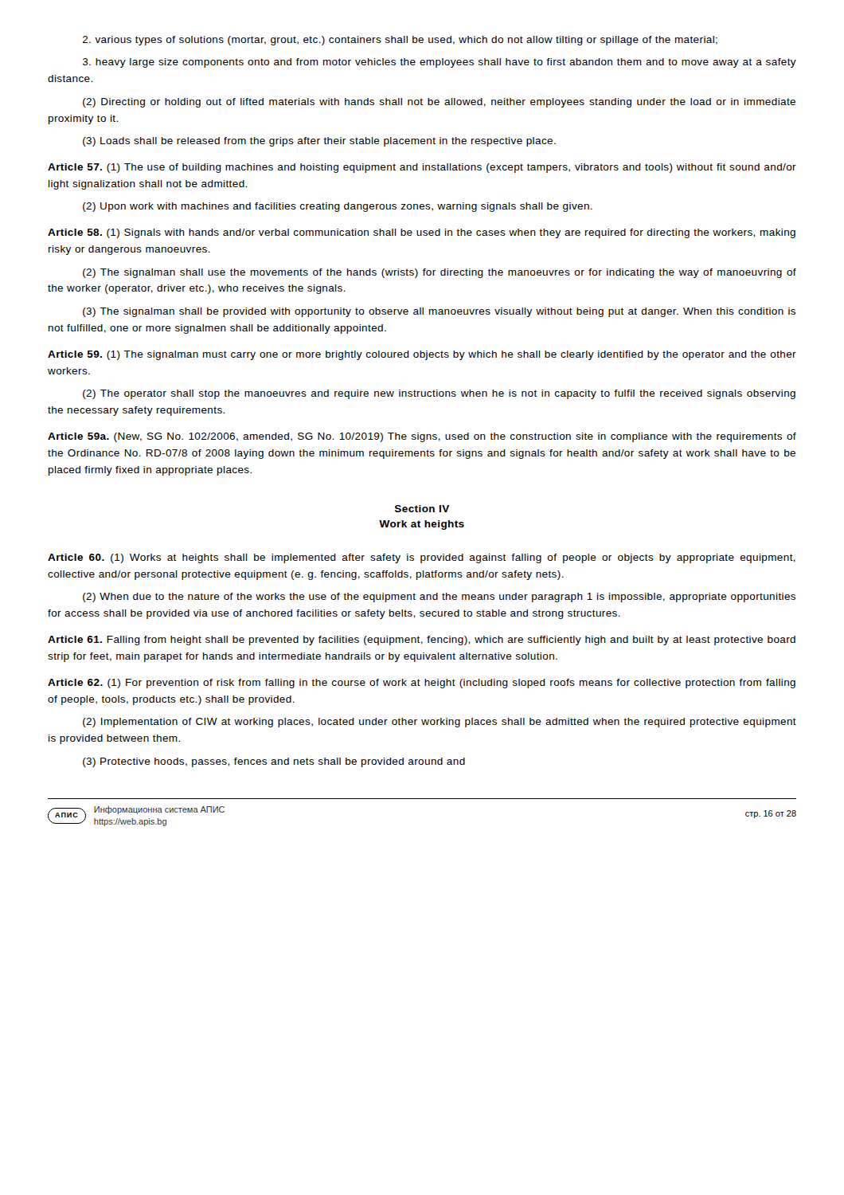2. various types of solutions (mortar, grout, etc.) containers shall be used, which do not allow tilting or spillage of the material;
3. heavy large size components onto and from motor vehicles the employees shall have to first abandon them and to move away at a safety distance.
(2) Directing or holding out of lifted materials with hands shall not be allowed, neither employees standing under the load or in immediate proximity to it.
(3) Loads shall be released from the grips after their stable placement in the respective place.
Article 57. (1) The use of building machines and hoisting equipment and installations (except tampers, vibrators and tools) without fit sound and/or light signalization shall not be admitted.
(2) Upon work with machines and facilities creating dangerous zones, warning signals shall be given.
Article 58. (1) Signals with hands and/or verbal communication shall be used in the cases when they are required for directing the workers, making risky or dangerous manoeuvres.
(2) The signalman shall use the movements of the hands (wrists) for directing the manoeuvres or for indicating the way of manoeuvring of the worker (operator, driver etc.), who receives the signals.
(3) The signalman shall be provided with opportunity to observe all manoeuvres visually without being put at danger. When this condition is not fulfilled, one or more signalmen shall be additionally appointed.
Article 59. (1) The signalman must carry one or more brightly coloured objects by which he shall be clearly identified by the operator and the other workers.
(2) The operator shall stop the manoeuvres and require new instructions when he is not in capacity to fulfil the received signals observing the necessary safety requirements.
Article 59a. (New, SG No. 102/2006, amended, SG No. 10/2019) The signs, used on the construction site in compliance with the requirements of the Ordinance No. RD-07/8 of 2008 laying down the minimum requirements for signs and signals for health and/or safety at work shall have to be placed firmly fixed in appropriate places.
Section IV
Work at heights
Article 60. (1) Works at heights shall be implemented after safety is provided against falling of people or objects by appropriate equipment, collective and/or personal protective equipment (e. g. fencing, scaffolds, platforms and/or safety nets).
(2) When due to the nature of the works the use of the equipment and the means under paragraph 1 is impossible, appropriate opportunities for access shall be provided via use of anchored facilities or safety belts, secured to stable and strong structures.
Article 61. Falling from height shall be prevented by facilities (equipment, fencing), which are sufficiently high and built by at least protective board strip for feet, main parapet for hands and intermediate handrails or by equivalent alternative solution.
Article 62. (1) For prevention of risk from falling in the course of work at height (including sloped roofs means for collective protection from falling of people, tools, products etc.) shall be provided.
(2) Implementation of CIW at working places, located under other working places shall be admitted when the required protective equipment is provided between them.
(3) Protective hoods, passes, fences and nets shall be provided around and
АПИС
Информационна система АПИС
https://web.apis.bg
стр. 16 от 28